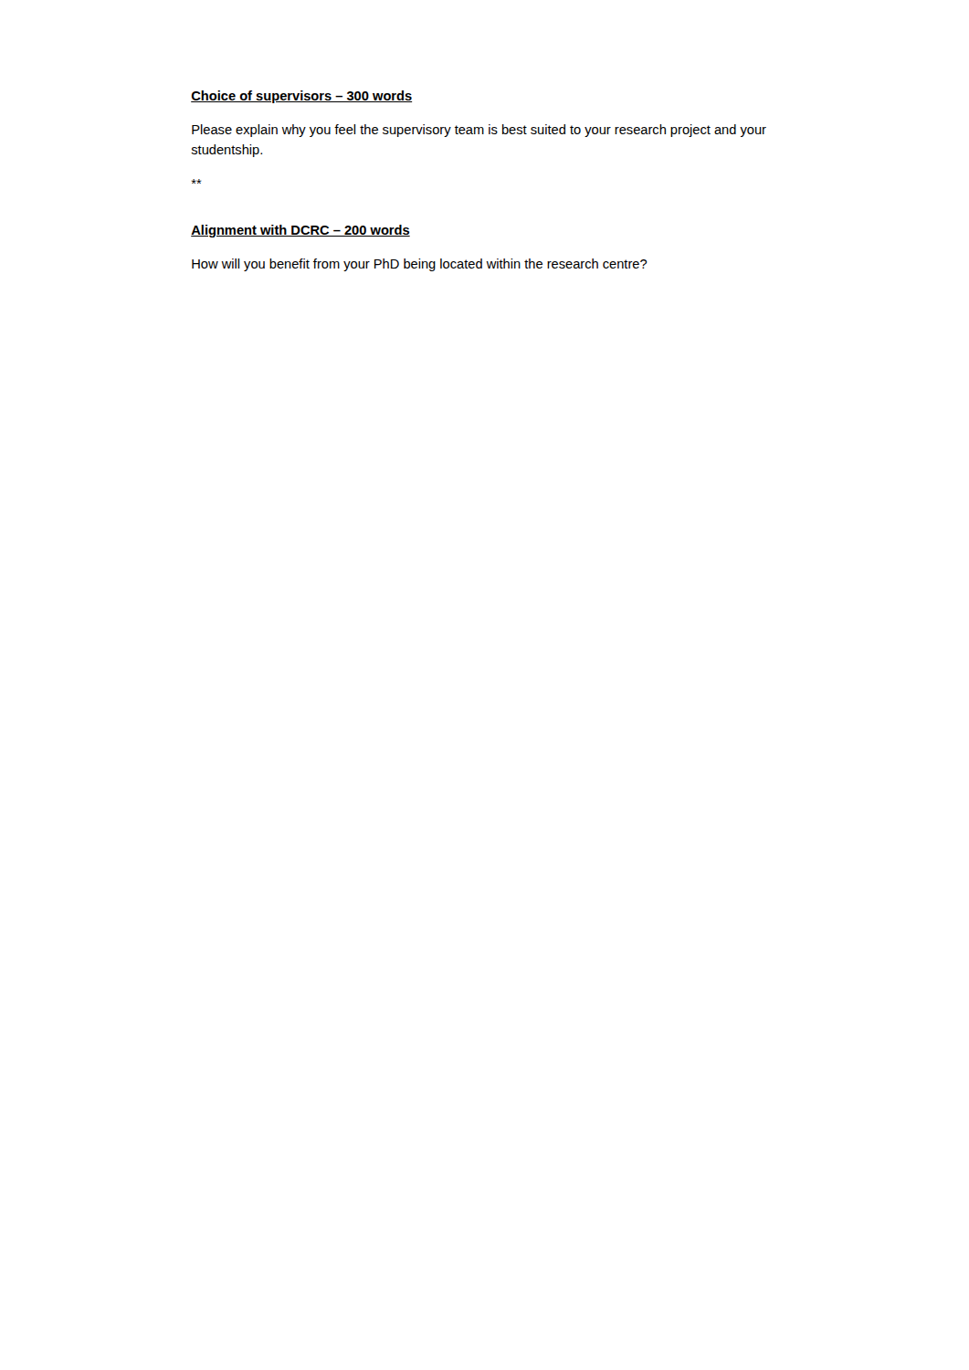Choice of supervisors – 300 words
Please explain why you feel the supervisory team is best suited to your research project and your studentship.
**
Alignment with DCRC – 200 words
How will you benefit from your PhD being located within the research centre?